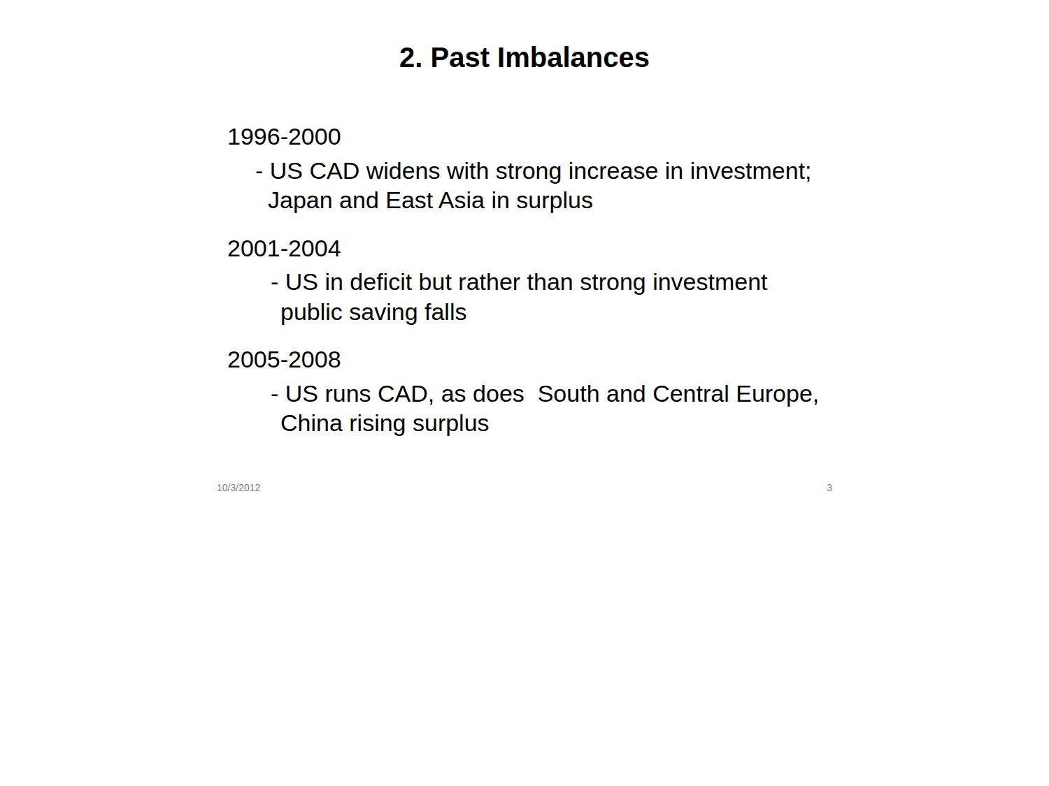2. Past Imbalances
1996-2000
- US CAD widens with strong increase in investment; Japan and East Asia in surplus
2001-2004
- US in deficit but rather than strong investment public saving falls
2005-2008
- US runs CAD, as does South and Central Europe, China rising surplus
10/3/2012 3